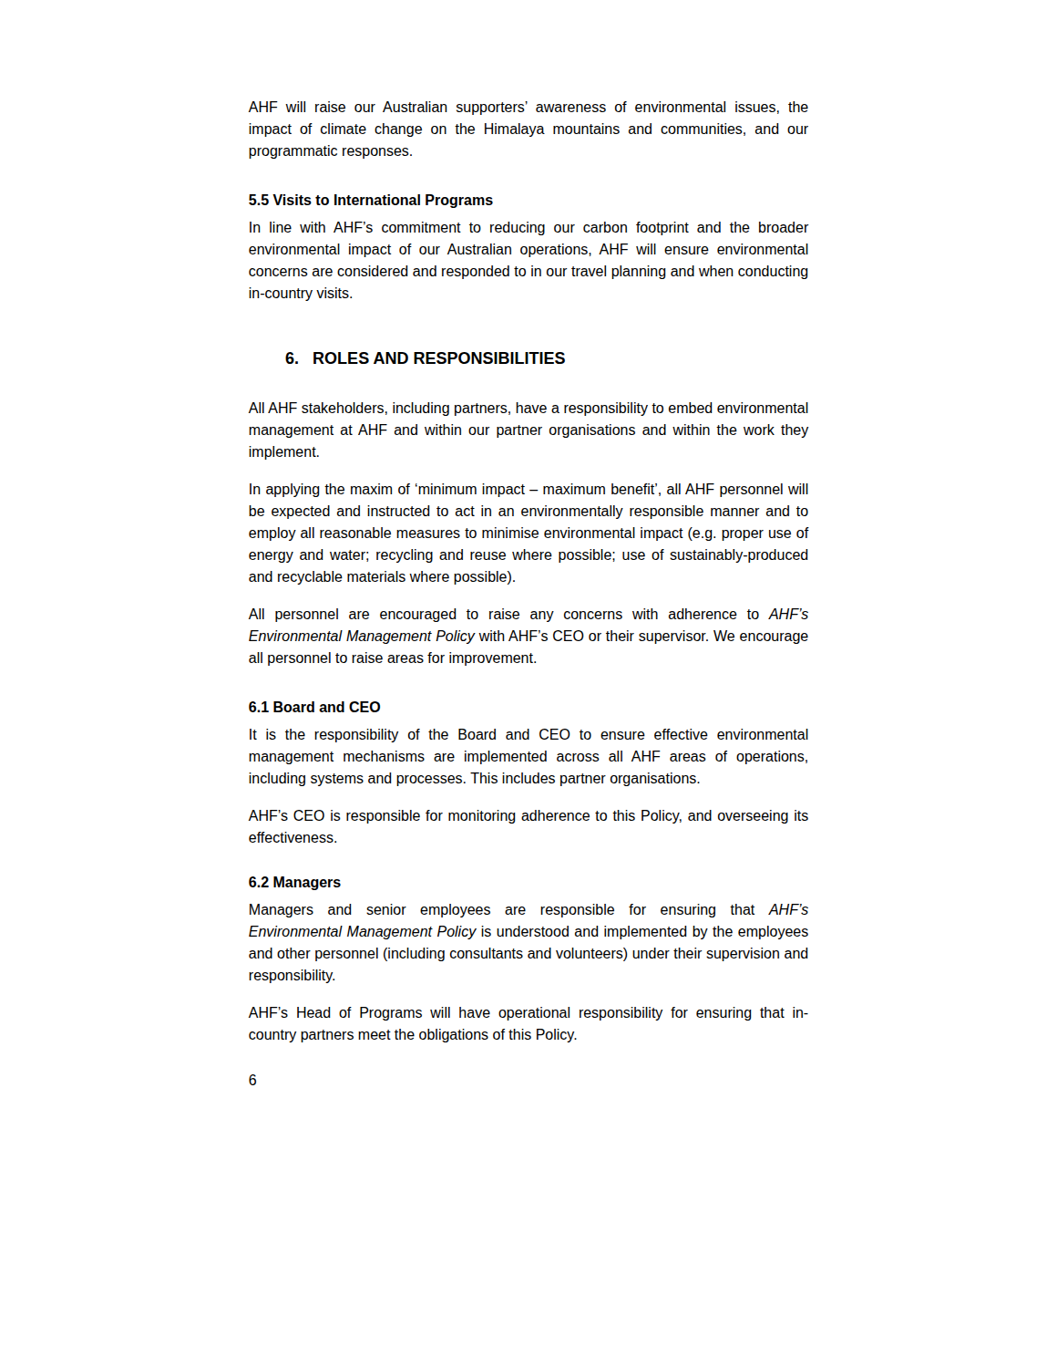AHF will raise our Australian supporters’ awareness of environmental issues, the impact of climate change on the Himalaya mountains and communities, and our programmatic responses.
5.5 Visits to International Programs
In line with AHF’s commitment to reducing our carbon footprint and the broader environmental impact of our Australian operations, AHF will ensure environmental concerns are considered and responded to in our travel planning and when conducting in-country visits.
6. ROLES AND RESPONSIBILITIES
All AHF stakeholders, including partners, have a responsibility to embed environmental management at AHF and within our partner organisations and within the work they implement.
In applying the maxim of ‘minimum impact – maximum benefit’, all AHF personnel will be expected and instructed to act in an environmentally responsible manner and to employ all reasonable measures to minimise environmental impact (e.g. proper use of energy and water; recycling and reuse where possible; use of sustainably-produced and recyclable materials where possible).
All personnel are encouraged to raise any concerns with adherence to AHF’s Environmental Management Policy with AHF’s CEO or their supervisor. We encourage all personnel to raise areas for improvement.
6.1 Board and CEO
It is the responsibility of the Board and CEO to ensure effective environmental management mechanisms are implemented across all AHF areas of operations, including systems and processes. This includes partner organisations.
AHF’s CEO is responsible for monitoring adherence to this Policy, and overseeing its effectiveness.
6.2 Managers
Managers and senior employees are responsible for ensuring that AHF’s Environmental Management Policy is understood and implemented by the employees and other personnel (including consultants and volunteers) under their supervision and responsibility.
AHF’s Head of Programs will have operational responsibility for ensuring that in-country partners meet the obligations of this Policy.
6